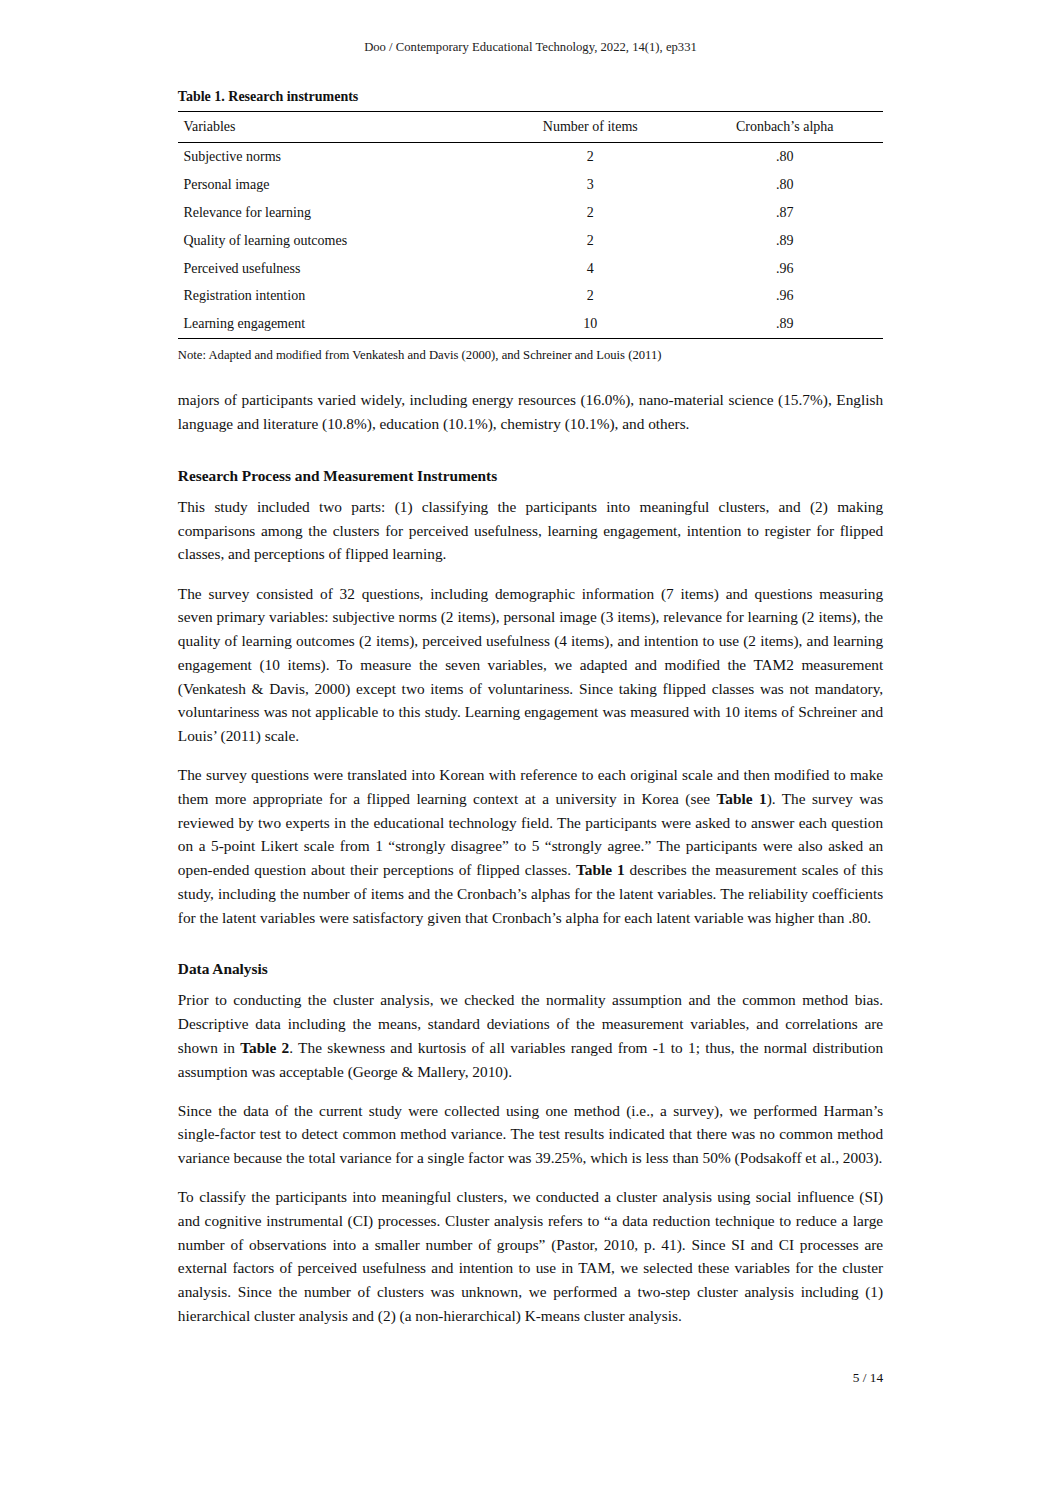Doo / Contemporary Educational Technology, 2022, 14(1), ep331
Table 1. Research instruments
| Variables | Number of items | Cronbach’s alpha |
| --- | --- | --- |
| Subjective norms | 2 | .80 |
| Personal image | 3 | .80 |
| Relevance for learning | 2 | .87 |
| Quality of learning outcomes | 2 | .89 |
| Perceived usefulness | 4 | .96 |
| Registration intention | 2 | .96 |
| Learning engagement | 10 | .89 |
Note: Adapted and modified from Venkatesh and Davis (2000), and Schreiner and Louis (2011)
majors of participants varied widely, including energy resources (16.0%), nano-material science (15.7%), English language and literature (10.8%), education (10.1%), chemistry (10.1%), and others.
Research Process and Measurement Instruments
This study included two parts: (1) classifying the participants into meaningful clusters, and (2) making comparisons among the clusters for perceived usefulness, learning engagement, intention to register for flipped classes, and perceptions of flipped learning.
The survey consisted of 32 questions, including demographic information (7 items) and questions measuring seven primary variables: subjective norms (2 items), personal image (3 items), relevance for learning (2 items), the quality of learning outcomes (2 items), perceived usefulness (4 items), and intention to use (2 items), and learning engagement (10 items). To measure the seven variables, we adapted and modified the TAM2 measurement (Venkatesh & Davis, 2000) except two items of voluntariness. Since taking flipped classes was not mandatory, voluntariness was not applicable to this study. Learning engagement was measured with 10 items of Schreiner and Louis’ (2011) scale.
The survey questions were translated into Korean with reference to each original scale and then modified to make them more appropriate for a flipped learning context at a university in Korea (see Table 1). The survey was reviewed by two experts in the educational technology field. The participants were asked to answer each question on a 5-point Likert scale from 1 “strongly disagree” to 5 “strongly agree.” The participants were also asked an open-ended question about their perceptions of flipped classes. Table 1 describes the measurement scales of this study, including the number of items and the Cronbach’s alphas for the latent variables. The reliability coefficients for the latent variables were satisfactory given that Cronbach’s alpha for each latent variable was higher than .80.
Data Analysis
Prior to conducting the cluster analysis, we checked the normality assumption and the common method bias. Descriptive data including the means, standard deviations of the measurement variables, and correlations are shown in Table 2. The skewness and kurtosis of all variables ranged from -1 to 1; thus, the normal distribution assumption was acceptable (George & Mallery, 2010).
Since the data of the current study were collected using one method (i.e., a survey), we performed Harman’s single-factor test to detect common method variance. The test results indicated that there was no common method variance because the total variance for a single factor was 39.25%, which is less than 50% (Podsakoff et al., 2003).
To classify the participants into meaningful clusters, we conducted a cluster analysis using social influence (SI) and cognitive instrumental (CI) processes. Cluster analysis refers to “a data reduction technique to reduce a large number of observations into a smaller number of groups” (Pastor, 2010, p. 41). Since SI and CI processes are external factors of perceived usefulness and intention to use in TAM, we selected these variables for the cluster analysis. Since the number of clusters was unknown, we performed a two-step cluster analysis including (1) hierarchical cluster analysis and (2) (a non-hierarchical) K-means cluster analysis.
5 / 14